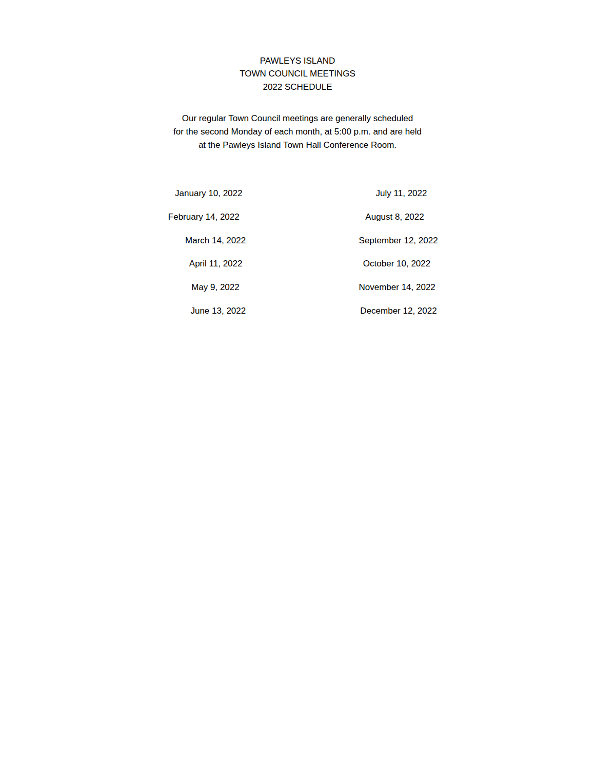PAWLEYS ISLAND
TOWN COUNCIL MEETINGS
2022 SCHEDULE
Our regular Town Council meetings are generally scheduled
for the second Monday of each month, at 5:00 p.m. and are held
at the Pawleys Island Town Hall Conference Room.
| January 10, 2022 | July 11, 2022 |
| February 14, 2022 | August 8, 2022 |
| March 14, 2022 | September 12, 2022 |
| April 11, 2022 | October 10, 2022 |
| May 9, 2022 | November 14, 2022 |
| June 13, 2022 | December 12, 2022 |